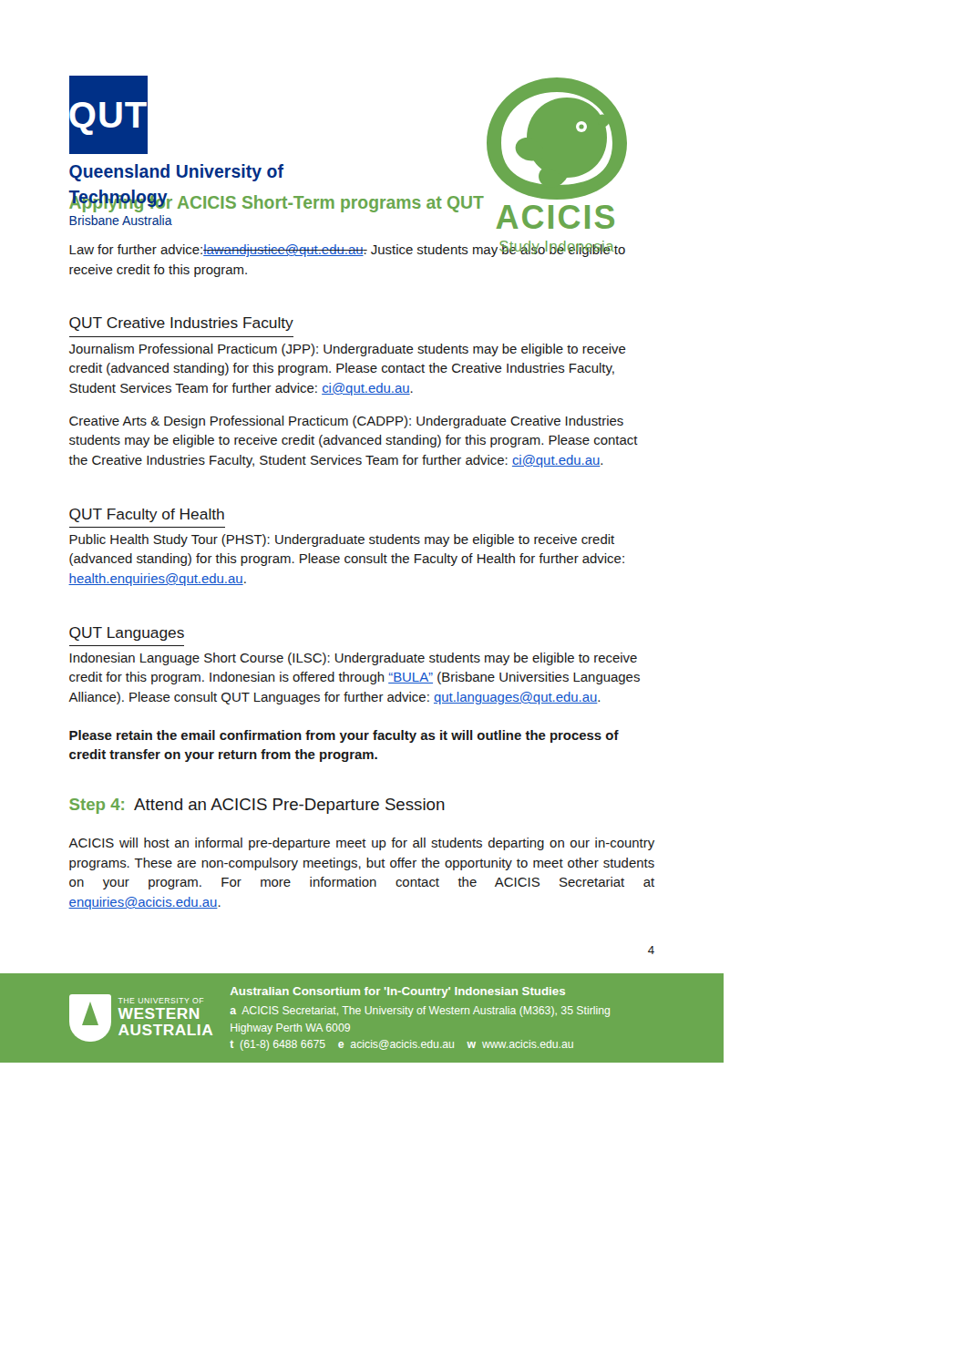QUT
Queensland University of Technology
Brisbane Australia
ACICIS
Study Indonesia
Applying for ACICIS Short-Term programs at QUT
Law for further advice:lawandjustice@qut.edu.au. Justice students may be also be eligible to receive credit fo this program.
QUT Creative Industries Faculty
Journalism Professional Practicum (JPP): Undergraduate students may be eligible to receive credit (advanced standing) for this program. Please contact the Creative Industries Faculty, Student Services Team for further advice: ci@qut.edu.au.
Creative Arts & Design Professional Practicum (CADPP): Undergraduate Creative Industries students may be eligible to receive credit (advanced standing) for this program. Please contact the Creative Industries Faculty, Student Services Team for further advice: ci@qut.edu.au.
QUT Faculty of Health
Public Health Study Tour (PHST): Undergraduate students may be eligible to receive credit (advanced standing) for this program. Please consult the Faculty of Health for further advice: health.enquiries@qut.edu.au.
QUT Languages
Indonesian Language Short Course (ILSC): Undergraduate students may be eligible to receive credit for this program. Indonesian is offered through “BULA” (Brisbane Universities Languages Alliance). Please consult QUT Languages for further advice: qut.languages@qut.edu.au.
Please retain the email confirmation from your faculty as it will outline the process of credit transfer on your return from the program.
Step 4: Attend an ACICIS Pre-Departure Session
ACICIS will host an informal pre-departure meet up for all students departing on our in-country programs. These are non-compulsory meetings, but offer the opportunity to meet other students on your program. For more information contact the ACICIS Secretariat at enquiries@acicis.edu.au.
4
THE UNIVERSITY OF
WESTERN
AUSTRALIA
Australian Consortium for 'In-Country' Indonesian Studies
a ACICIS Secretariat, The University of Western Australia (M363), 35 Stirling Highway Perth WA 6009
t (61-8) 6488 6675 e acicis@acicis.edu.au w www.acicis.edu.au